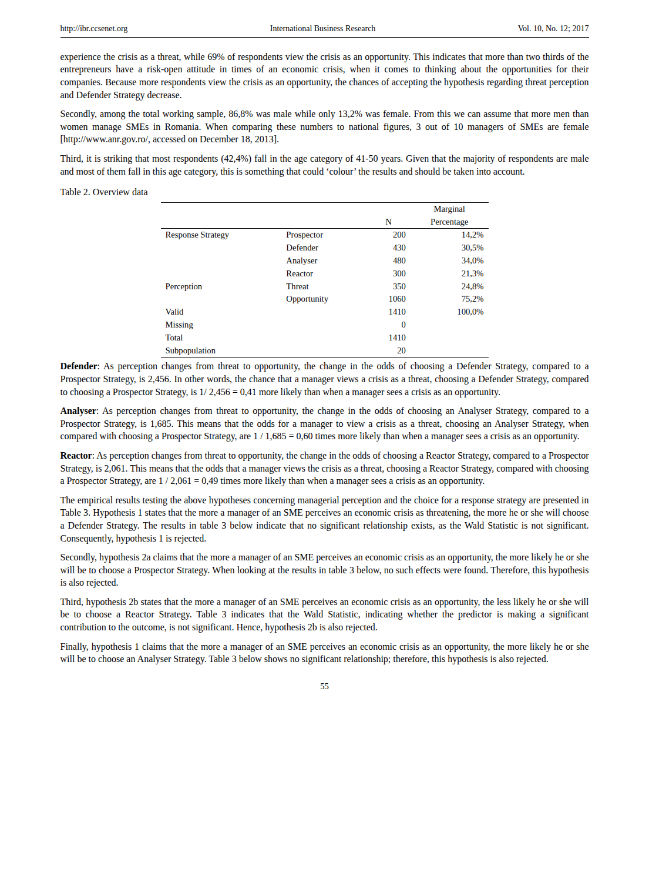http://ibr.ccsenet.org International Business Research Vol. 10, No. 12; 2017
experience the crisis as a threat, while 69% of respondents view the crisis as an opportunity. This indicates that more than two thirds of the entrepreneurs have a risk-open attitude in times of an economic crisis, when it comes to thinking about the opportunities for their companies. Because more respondents view the crisis as an opportunity, the chances of accepting the hypothesis regarding threat perception and Defender Strategy decrease.
Secondly, among the total working sample, 86,8% was male while only 13,2% was female. From this we can assume that more men than women manage SMEs in Romania. When comparing these numbers to national figures, 3 out of 10 managers of SMEs are female [http://www.anr.gov.ro/, accessed on December 18, 2013].
Third, it is striking that most respondents (42,4%) fall in the age category of 41-50 years. Given that the majority of respondents are male and most of them fall in this age category, this is something that could ‘colour’ the results and should be taken into account.
Table 2. Overview data
| | | | Marginal |
| --- | --- | --- | --- |
| | | N | Percentage |
| Response Strategy | Prospector | 200 | 14,2% |
| | Defender | 430 | 30,5% |
| | Analyser | 480 | 34,0% |
| | Reactor | 300 | 21,3% |
| Perception | Threat | 350 | 24,8% |
| | Opportunity | 1060 | 75,2% |
| Valid | | 1410 | 100,0% |
| Missing | | 0 | |
| Total | | 1410 | |
| Subpopulation | | 20 | |
Defender: As perception changes from threat to opportunity, the change in the odds of choosing a Defender Strategy, compared to a Prospector Strategy, is 2,456. In other words, the chance that a manager views a crisis as a threat, choosing a Defender Strategy, compared to choosing a Prospector Strategy, is 1/ 2,456 = 0,41 more likely than when a manager sees a crisis as an opportunity.
Analyser: As perception changes from threat to opportunity, the change in the odds of choosing an Analyser Strategy, compared to a Prospector Strategy, is 1,685. This means that the odds for a manager to view a crisis as a threat, choosing an Analyser Strategy, when compared with choosing a Prospector Strategy, are 1 / 1,685 = 0,60 times more likely than when a manager sees a crisis as an opportunity.
Reactor: As perception changes from threat to opportunity, the change in the odds of choosing a Reactor Strategy, compared to a Prospector Strategy, is 2,061. This means that the odds that a manager views the crisis as a threat, choosing a Reactor Strategy, compared with choosing a Prospector Strategy, are 1 / 2,061 = 0,49 times more likely than when a manager sees a crisis as an opportunity.
The empirical results testing the above hypotheses concerning managerial perception and the choice for a response strategy are presented in Table 3. Hypothesis 1 states that the more a manager of an SME perceives an economic crisis as threatening, the more he or she will choose a Defender Strategy. The results in table 3 below indicate that no significant relationship exists, as the Wald Statistic is not significant. Consequently, hypothesis 1 is rejected.
Secondly, hypothesis 2a claims that the more a manager of an SME perceives an economic crisis as an opportunity, the more likely he or she will be to choose a Prospector Strategy. When looking at the results in table 3 below, no such effects were found. Therefore, this hypothesis is also rejected.
Third, hypothesis 2b states that the more a manager of an SME perceives an economic crisis as an opportunity, the less likely he or she will be to choose a Reactor Strategy. Table 3 indicates that the Wald Statistic, indicating whether the predictor is making a significant contribution to the outcome, is not significant. Hence, hypothesis 2b is also rejected.
Finally, hypothesis 1 claims that the more a manager of an SME perceives an economic crisis as an opportunity, the more likely he or she will be to choose an Analyser Strategy. Table 3 below shows no significant relationship; therefore, this hypothesis is also rejected.
55